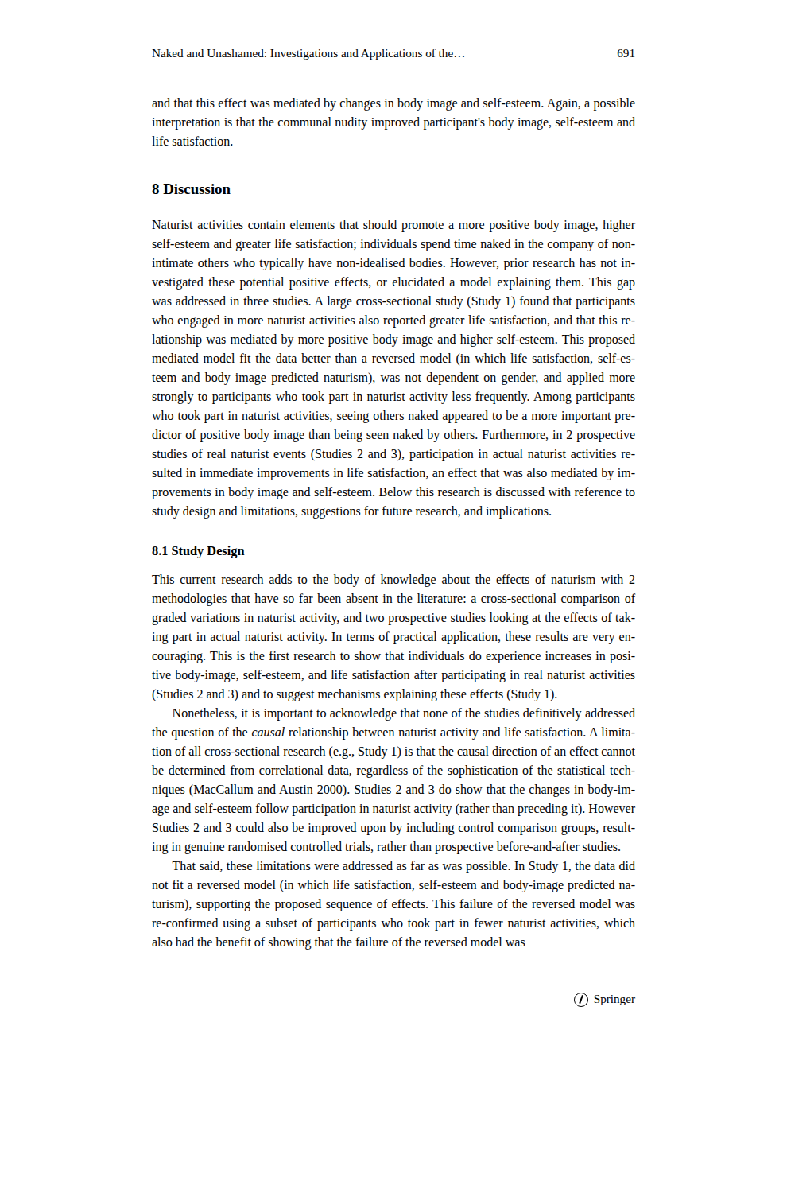Naked and Unashamed: Investigations and Applications of the… 691
and that this effect was mediated by changes in body image and self-esteem. Again, a possible interpretation is that the communal nudity improved participant's body image, self-esteem and life satisfaction.
8 Discussion
Naturist activities contain elements that should promote a more positive body image, higher self-esteem and greater life satisfaction; individuals spend time naked in the company of non-intimate others who typically have non-idealised bodies. However, prior research has not investigated these potential positive effects, or elucidated a model explaining them. This gap was addressed in three studies. A large cross-sectional study (Study 1) found that participants who engaged in more naturist activities also reported greater life satisfaction, and that this relationship was mediated by more positive body image and higher self-esteem. This proposed mediated model fit the data better than a reversed model (in which life satisfaction, self-esteem and body image predicted naturism), was not dependent on gender, and applied more strongly to participants who took part in naturist activity less frequently. Among participants who took part in naturist activities, seeing others naked appeared to be a more important predictor of positive body image than being seen naked by others. Furthermore, in 2 prospective studies of real naturist events (Studies 2 and 3), participation in actual naturist activities resulted in immediate improvements in life satisfaction, an effect that was also mediated by improvements in body image and self-esteem. Below this research is discussed with reference to study design and limitations, suggestions for future research, and implications.
8.1 Study Design
This current research adds to the body of knowledge about the effects of naturism with 2 methodologies that have so far been absent in the literature: a cross-sectional comparison of graded variations in naturist activity, and two prospective studies looking at the effects of taking part in actual naturist activity. In terms of practical application, these results are very encouraging. This is the first research to show that individuals do experience increases in positive body-image, self-esteem, and life satisfaction after participating in real naturist activities (Studies 2 and 3) and to suggest mechanisms explaining these effects (Study 1).
Nonetheless, it is important to acknowledge that none of the studies definitively addressed the question of the causal relationship between naturist activity and life satisfaction. A limitation of all cross-sectional research (e.g., Study 1) is that the causal direction of an effect cannot be determined from correlational data, regardless of the sophistication of the statistical techniques (MacCallum and Austin 2000). Studies 2 and 3 do show that the changes in body-image and self-esteem follow participation in naturist activity (rather than preceding it). However Studies 2 and 3 could also be improved upon by including control comparison groups, resulting in genuine randomised controlled trials, rather than prospective before-and-after studies.
That said, these limitations were addressed as far as was possible. In Study 1, the data did not fit a reversed model (in which life satisfaction, self-esteem and body-image predicted naturism), supporting the proposed sequence of effects. This failure of the reversed model was re-confirmed using a subset of participants who took part in fewer naturist activities, which also had the benefit of showing that the failure of the reversed model was
Springer